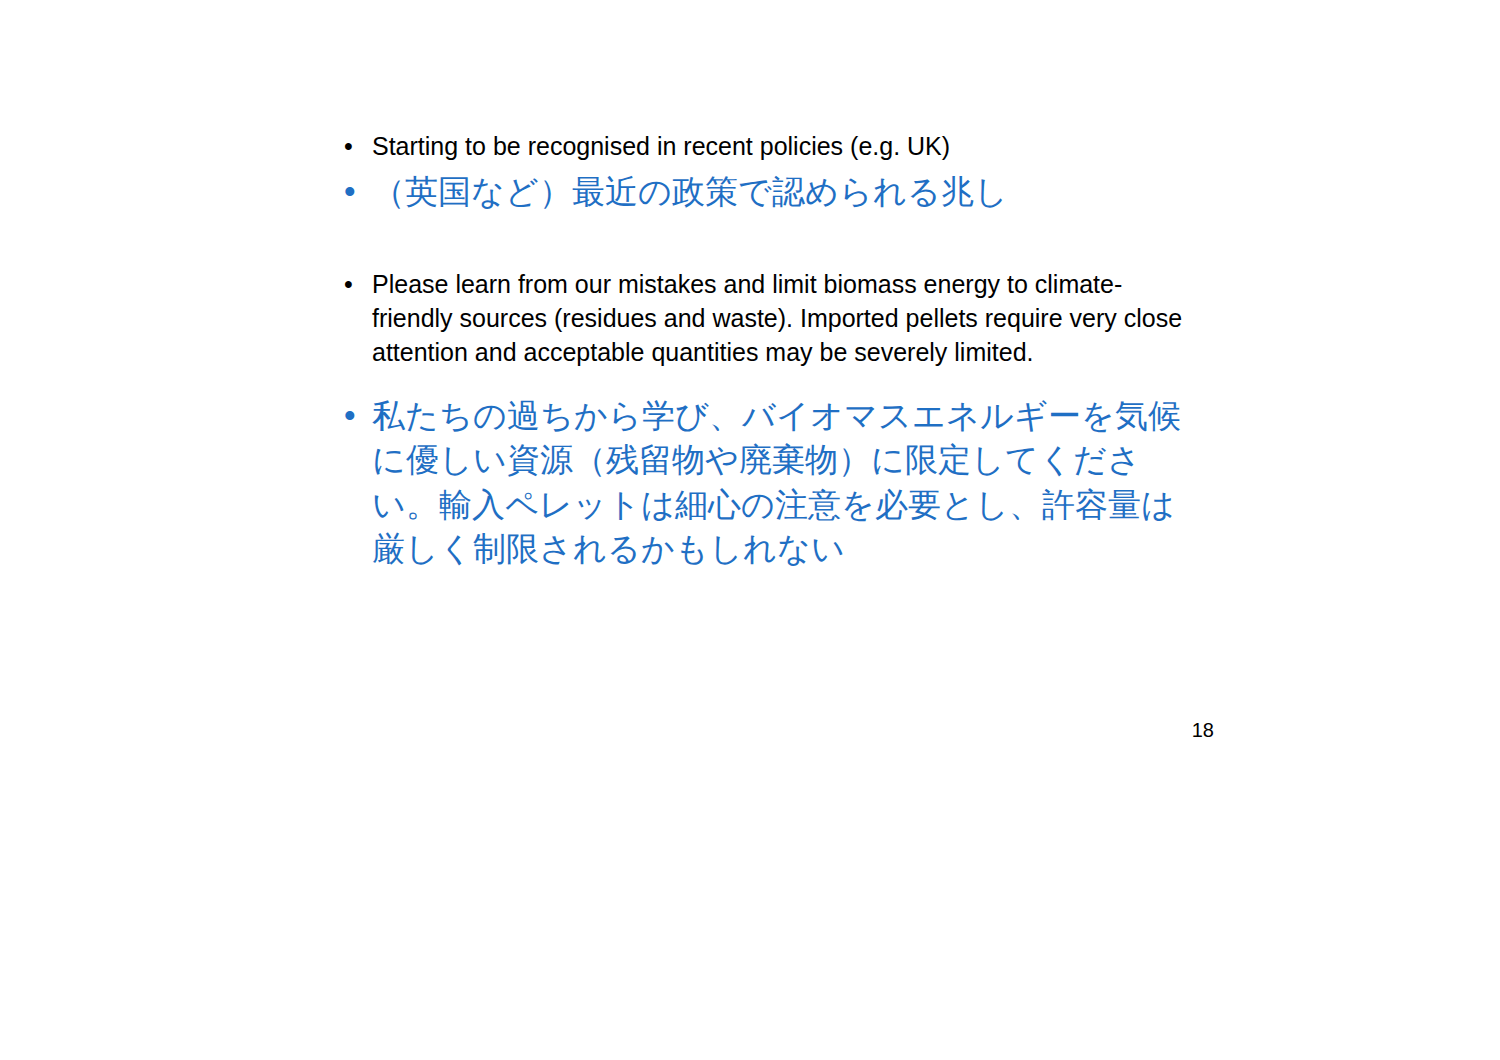Starting to be recognised in recent policies (e.g. UK)
（英国など）最近の政策で認められる兆し
Please learn from our mistakes and limit biomass energy to climate-friendly sources (residues and waste). Imported pellets require very close attention and acceptable quantities may be severely limited.
私たちの過ちから学び、バイオマスエネルギーを気候に優しい資源（残留物や廃棄物）に限定してください。輸入ペレットは細心の注意を必要とし、許容量は厳しく制限されるかもしれない
18